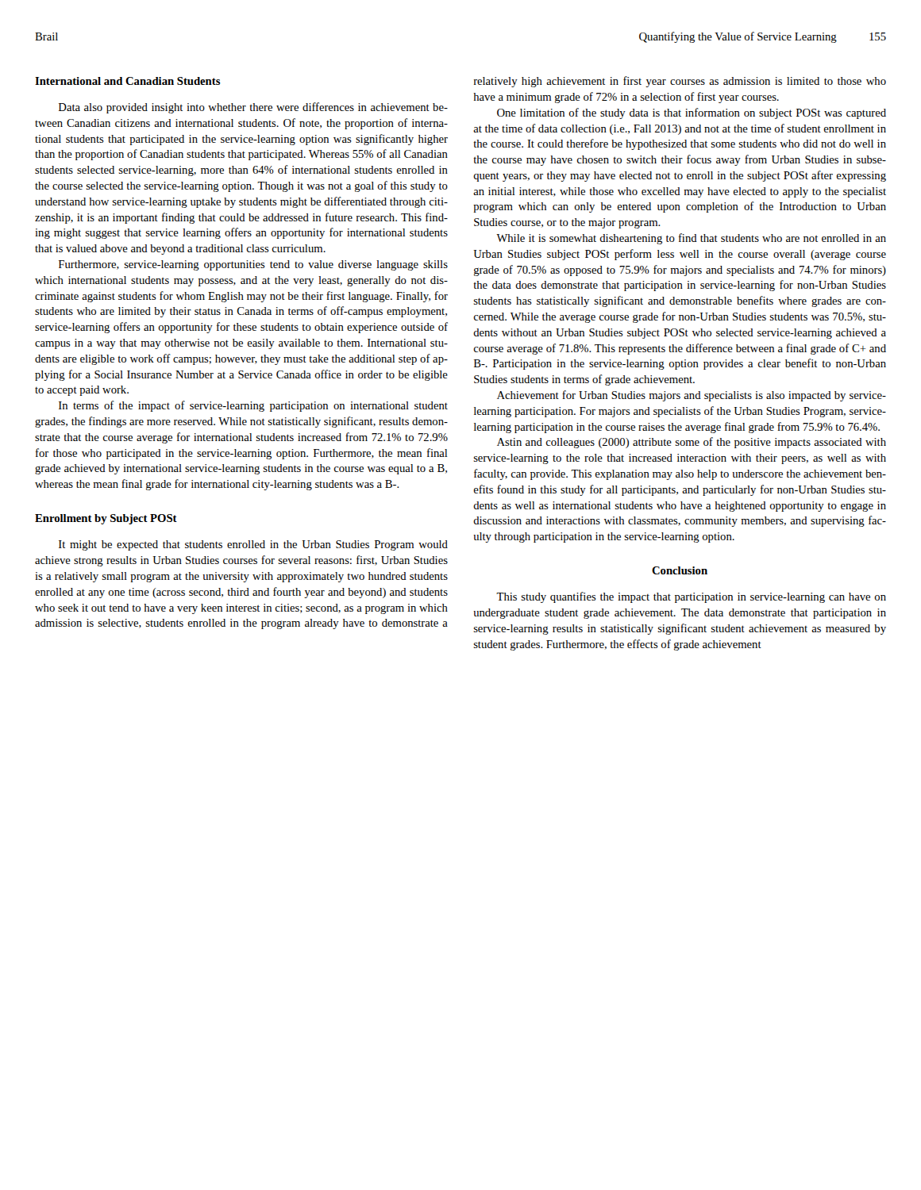Brail Quantifying the Value of Service Learning 155
International and Canadian Students
Data also provided insight into whether there were differences in achievement between Canadian citizens and international students. Of note, the proportion of international students that participated in the service-learning option was significantly higher than the proportion of Canadian students that participated. Whereas 55% of all Canadian students selected service-learning, more than 64% of international students enrolled in the course selected the service-learning option. Though it was not a goal of this study to understand how service-learning uptake by students might be differentiated through citizenship, it is an important finding that could be addressed in future research. This finding might suggest that service learning offers an opportunity for international students that is valued above and beyond a traditional class curriculum.
Furthermore, service-learning opportunities tend to value diverse language skills which international students may possess, and at the very least, generally do not discriminate against students for whom English may not be their first language. Finally, for students who are limited by their status in Canada in terms of off-campus employment, service-learning offers an opportunity for these students to obtain experience outside of campus in a way that may otherwise not be easily available to them. International students are eligible to work off campus; however, they must take the additional step of applying for a Social Insurance Number at a Service Canada office in order to be eligible to accept paid work.
In terms of the impact of service-learning participation on international student grades, the findings are more reserved. While not statistically significant, results demonstrate that the course average for international students increased from 72.1% to 72.9% for those who participated in the service-learning option. Furthermore, the mean final grade achieved by international service-learning students in the course was equal to a B, whereas the mean final grade for international city-learning students was a B-.
Enrollment by Subject POSt
It might be expected that students enrolled in the Urban Studies Program would achieve strong results in Urban Studies courses for several reasons: first, Urban Studies is a relatively small program at the university with approximately two hundred students enrolled at any one time (across second, third and fourth year and beyond) and students who seek it out tend to have a very keen interest in cities; second, as a program in which admission is selective, students enrolled in the program already have to demonstrate a relatively high achievement in first year courses as admission is limited to those who have a minimum grade of 72% in a selection of first year courses.
One limitation of the study data is that information on subject POSt was captured at the time of data collection (i.e., Fall 2013) and not at the time of student enrollment in the course. It could therefore be hypothesized that some students who did not do well in the course may have chosen to switch their focus away from Urban Studies in subsequent years, or they may have elected not to enroll in the subject POSt after expressing an initial interest, while those who excelled may have elected to apply to the specialist program which can only be entered upon completion of the Introduction to Urban Studies course, or to the major program.
While it is somewhat disheartening to find that students who are not enrolled in an Urban Studies subject POSt perform less well in the course overall (average course grade of 70.5% as opposed to 75.9% for majors and specialists and 74.7% for minors) the data does demonstrate that participation in service-learning for non-Urban Studies students has statistically significant and demonstrable benefits where grades are concerned. While the average course grade for non-Urban Studies students was 70.5%, students without an Urban Studies subject POSt who selected service-learning achieved a course average of 71.8%. This represents the difference between a final grade of C+ and B-. Participation in the service-learning option provides a clear benefit to non-Urban Studies students in terms of grade achievement.
Achievement for Urban Studies majors and specialists is also impacted by service-learning participation. For majors and specialists of the Urban Studies Program, service-learning participation in the course raises the average final grade from 75.9% to 76.4%.
Astin and colleagues (2000) attribute some of the positive impacts associated with service-learning to the role that increased interaction with their peers, as well as with faculty, can provide. This explanation may also help to underscore the achievement benefits found in this study for all participants, and particularly for non-Urban Studies students as well as international students who have a heightened opportunity to engage in discussion and interactions with classmates, community members, and supervising faculty through participation in the service-learning option.
Conclusion
This study quantifies the impact that participation in service-learning can have on undergraduate student grade achievement. The data demonstrate that participation in service-learning results in statistically significant student achievement as measured by student grades. Furthermore, the effects of grade achievement